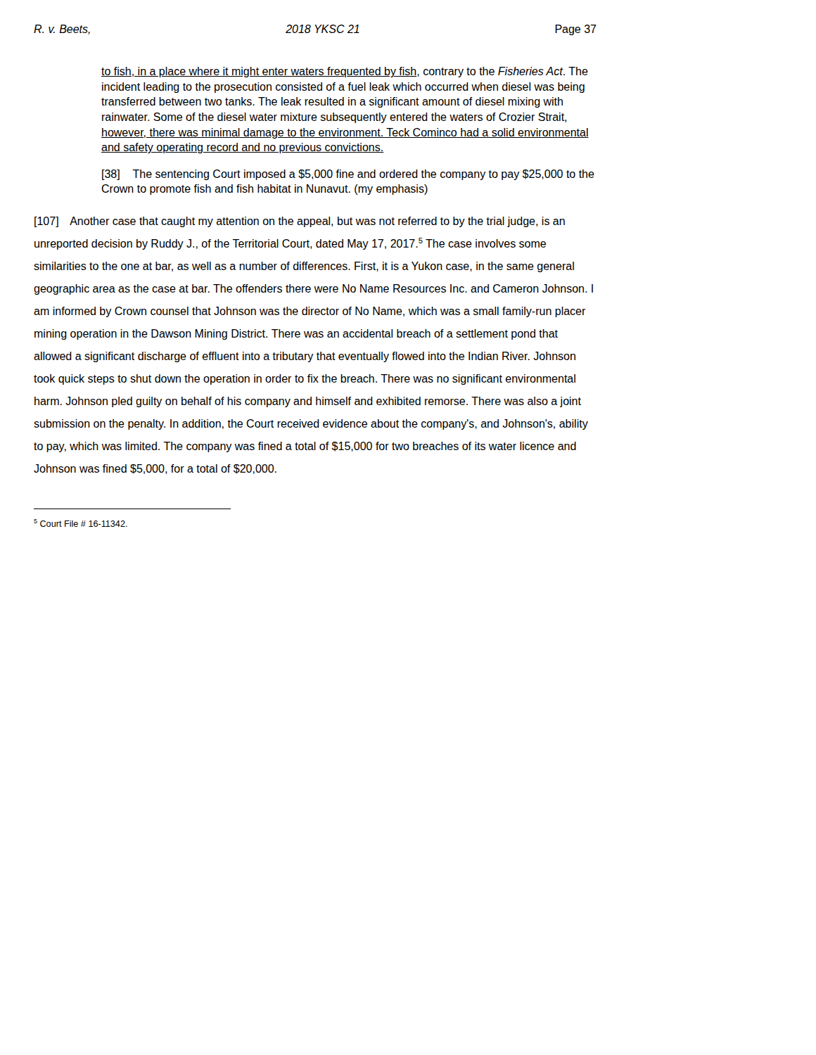R. v. Beets, 2018 YKSC 21 Page 37
to fish, in a place where it might enter waters frequented by fish, contrary to the Fisheries Act. The incident leading to the prosecution consisted of a fuel leak which occurred when diesel was being transferred between two tanks. The leak resulted in a significant amount of diesel mixing with rainwater. Some of the diesel water mixture subsequently entered the waters of Crozier Strait, however, there was minimal damage to the environment. Teck Cominco had a solid environmental and safety operating record and no previous convictions.
[38] The sentencing Court imposed a $5,000 fine and ordered the company to pay $25,000 to the Crown to promote fish and fish habitat in Nunavut. (my emphasis)
[107] Another case that caught my attention on the appeal, but was not referred to by the trial judge, is an unreported decision by Ruddy J., of the Territorial Court, dated May 17, 2017.5 The case involves some similarities to the one at bar, as well as a number of differences. First, it is a Yukon case, in the same general geographic area as the case at bar. The offenders there were No Name Resources Inc. and Cameron Johnson. I am informed by Crown counsel that Johnson was the director of No Name, which was a small family-run placer mining operation in the Dawson Mining District. There was an accidental breach of a settlement pond that allowed a significant discharge of effluent into a tributary that eventually flowed into the Indian River. Johnson took quick steps to shut down the operation in order to fix the breach. There was no significant environmental harm. Johnson pled guilty on behalf of his company and himself and exhibited remorse. There was also a joint submission on the penalty. In addition, the Court received evidence about the company's, and Johnson's, ability to pay, which was limited. The company was fined a total of $15,000 for two breaches of its water licence and Johnson was fined $5,000, for a total of $20,000.
5 Court File # 16-11342.